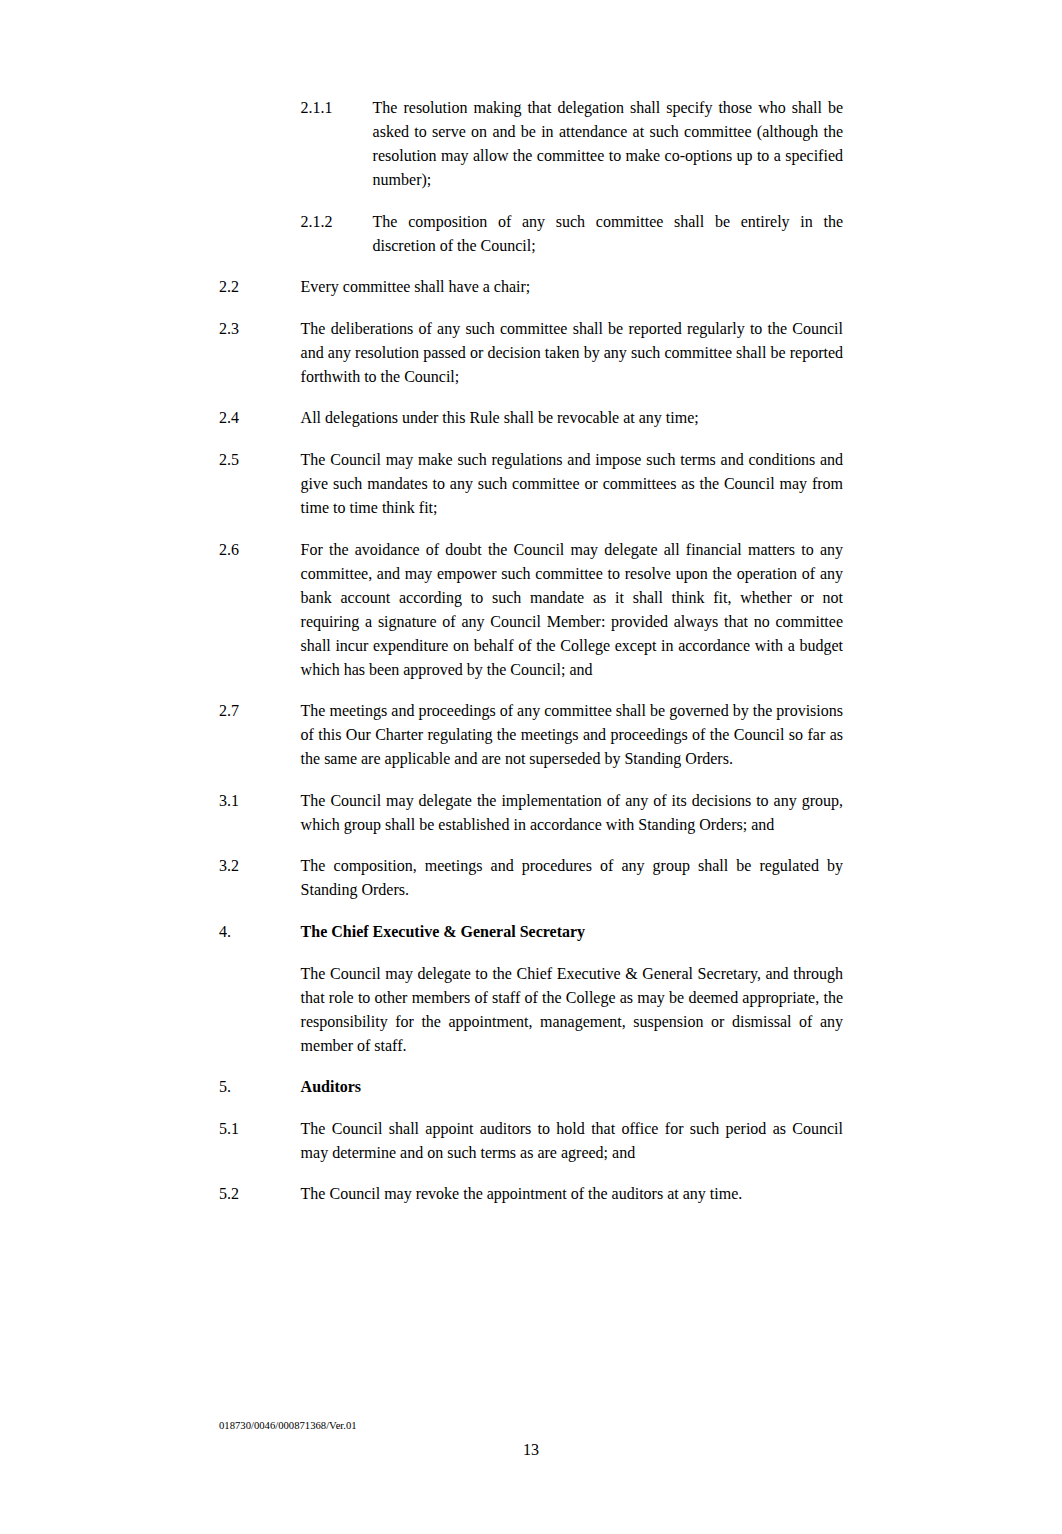2.1.1
The resolution making that delegation shall specify those who shall be asked to serve on and be in attendance at such committee (although the resolution may allow the committee to make co-options up to a specified number);
2.1.2
The composition of any such committee shall be entirely in the discretion of the Council;
2.2
Every committee shall have a chair;
2.3
The deliberations of any such committee shall be reported regularly to the Council and any resolution passed or decision taken by any such committee shall be reported forthwith to the Council;
2.4
All delegations under this Rule shall be revocable at any time;
2.5
The Council may make such regulations and impose such terms and conditions and give such mandates to any such committee or committees as the Council may from time to time think fit;
2.6
For the avoidance of doubt the Council may delegate all financial matters to any committee, and may empower such committee to resolve upon the operation of any bank account according to such mandate as it shall think fit, whether or not requiring a signature of any Council Member: provided always that no committee shall incur expenditure on behalf of the College except in accordance with a budget which has been approved by the Council; and
2.7
The meetings and proceedings of any committee shall be governed by the provisions of this Our Charter regulating the meetings and proceedings of the Council so far as the same are applicable and are not superseded by Standing Orders.
3.1
The Council may delegate the implementation of any of its decisions to any group, which group shall be established in accordance with Standing Orders; and
3.2
The composition, meetings and procedures of any group shall be regulated by Standing Orders.
4.
The Chief Executive & General Secretary
The Council may delegate to the Chief Executive & General Secretary, and through that role to other members of staff of the College as may be deemed appropriate, the responsibility for the appointment, management, suspension or dismissal of any member of staff.
5.
Auditors
5.1
The Council shall appoint auditors to hold that office for such period as Council may determine and on such terms as are agreed; and
5.2
The Council may revoke the appointment of the auditors at any time.
018730/0046/000871368/Ver.01
13